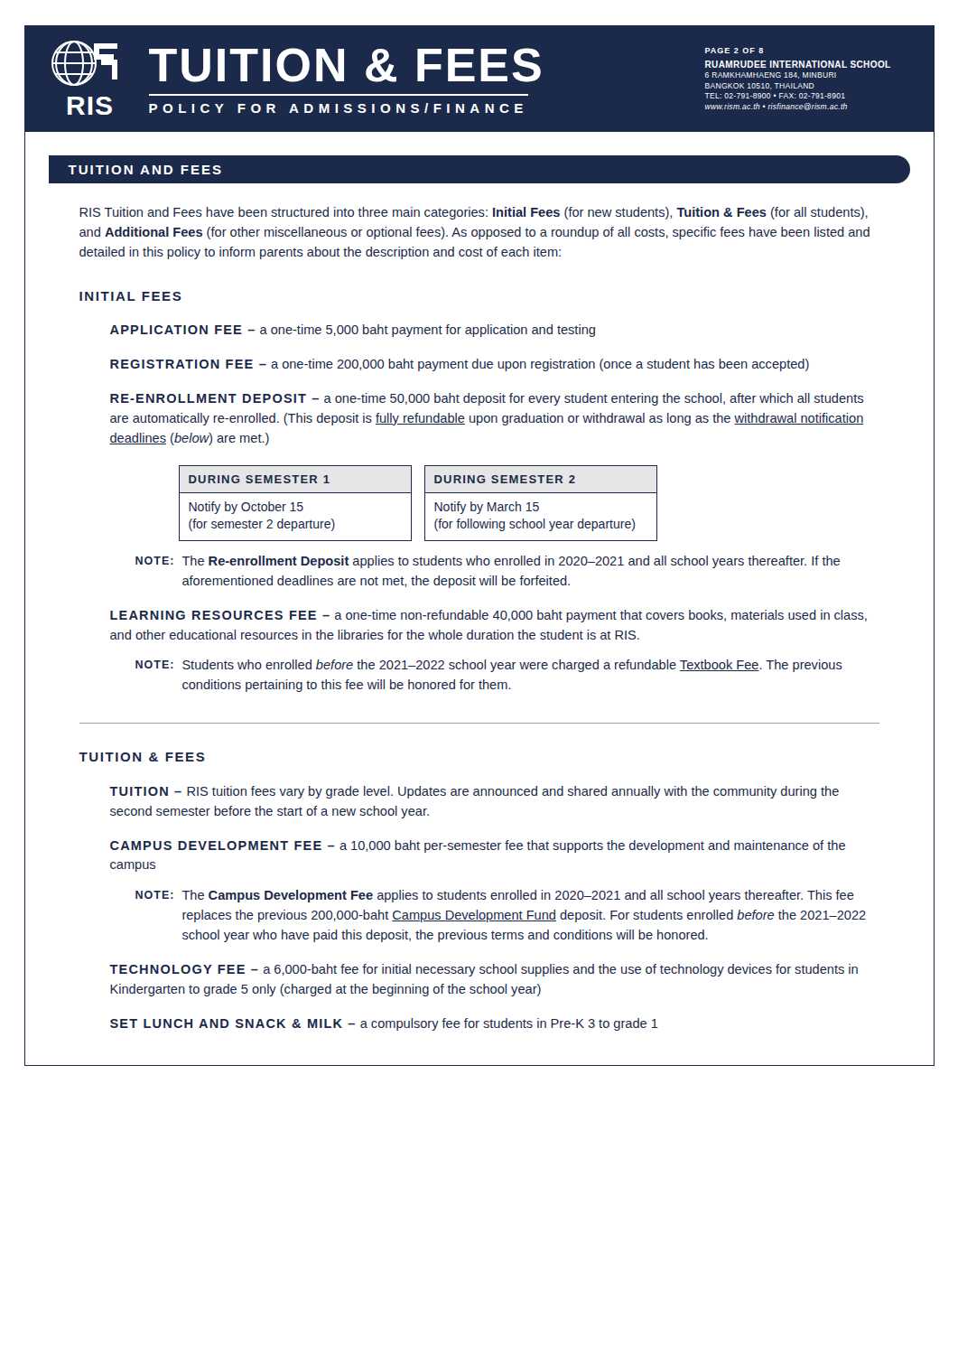RIS
TUITION & FEES
POLICY FOR ADMISSIONS/FINANCE
PAGE 2 OF 8
RUAMRUDEE INTERNATIONAL SCHOOL
6 RAMKHAMHAENG 184, MINBURI
BANGKOK 10510, THAILAND
TEL: 02-791-8900 • FAX: 02-791-8901
www.rism.ac.th • risfinance@rism.ac.th
TUITION AND FEES
RIS Tuition and Fees have been structured into three main categories: Initial Fees (for new students), Tuition & Fees (for all students), and Additional Fees (for other miscellaneous or optional fees). As opposed to a roundup of all costs, specific fees have been listed and detailed in this policy to inform parents about the description and cost of each item:
INITIAL FEES
APPLICATION FEE – a one-time 5,000 baht payment for application and testing
REGISTRATION FEE – a one-time 200,000 baht payment due upon registration (once a student has been accepted)
RE-ENROLLMENT DEPOSIT – a one-time 50,000 baht deposit for every student entering the school, after which all students are automatically re-enrolled. (This deposit is fully refundable upon graduation or withdrawal as long as the withdrawal notification deadlines (below) are met.)
DURING SEMESTER 1
Notify by October 15
(for semester 2 departure)
DURING SEMESTER 2
Notify by March 15
(for following school year departure)
NOTE:
The Re-enrollment Deposit applies to students who enrolled in 2020–2021 and all school years thereafter. If the aforementioned deadlines are not met, the deposit will be forfeited.
LEARNING RESOURCES FEE – a one-time non-refundable 40,000 baht payment that covers books, materials used in class, and other educational resources in the libraries for the whole duration the student is at RIS.
NOTE:
Students who enrolled before the 2021–2022 school year were charged a refundable Textbook Fee. The previous conditions pertaining to this fee will be honored for them.
TUITION & FEES
TUITION – RIS tuition fees vary by grade level. Updates are announced and shared annually with the community during the second semester before the start of a new school year.
CAMPUS DEVELOPMENT FEE – a 10,000 baht per-semester fee that supports the development and maintenance of the campus
NOTE:
The Campus Development Fee applies to students enrolled in 2020–2021 and all school years thereafter. This fee replaces the previous 200,000-baht Campus Development Fund deposit. For students enrolled before the 2021–2022 school year who have paid this deposit, the previous terms and conditions will be honored.
TECHNOLOGY FEE – a 6,000-baht fee for initial necessary school supplies and the use of technology devices for students in Kindergarten to grade 5 only (charged at the beginning of the school year)
SET LUNCH AND SNACK & MILK – a compulsory fee for students in Pre-K 3 to grade 1